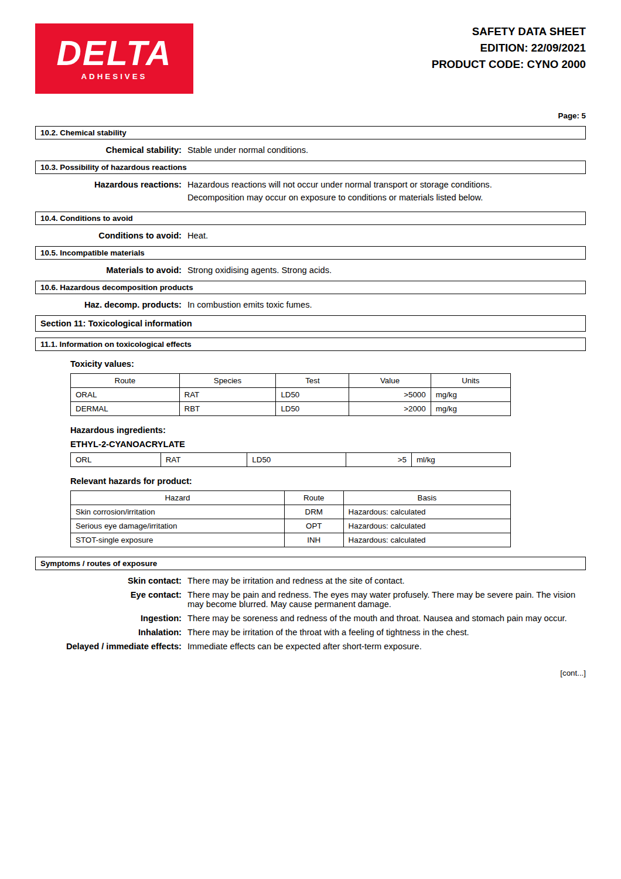DELTA
ADHESIVES
SAFETY DATA SHEET
EDITION: 22/09/2021
PRODUCT CODE: CYNO 2000
Page: 5
10.2. Chemical stability
Chemical stability:
Stable under normal conditions.
10.3. Possibility of hazardous reactions
Hazardous reactions:
Hazardous reactions will not occur under normal transport or storage conditions.
Decomposition may occur on exposure to conditions or materials listed below.
10.4. Conditions to avoid
Conditions to avoid:
Heat.
10.5. Incompatible materials
Materials to avoid:
Strong oxidising agents. Strong acids.
10.6. Hazardous decomposition products
Haz. decomp. products:
In combustion emits toxic fumes.
Section 11: Toxicological information
11.1. Information on toxicological effects
Toxicity values:
| Route | Species | Test | Value | Units |
| --- | --- | --- | --- | --- |
| ORAL | RAT | LD50 | >5000 | mg/kg |
| DERMAL | RBT | LD50 | >2000 | mg/kg |
Hazardous ingredients:
ETHYL-2-CYANOACRYLATE
| ORL | RAT | LD50 | >5 | ml/kg |
Relevant hazards for product:
| Hazard | Route | Basis |
| --- | --- | --- |
| Skin corrosion/irritation | DRM | Hazardous: calculated |
| Serious eye damage/irritation | OPT | Hazardous: calculated |
| STOT-single exposure | INH | Hazardous: calculated |
Symptoms / routes of exposure
Skin contact:
There may be irritation and redness at the site of contact.
Eye contact:
There may be pain and redness. The eyes may water profusely. There may be severe pain. The vision may become blurred. May cause permanent damage.
Ingestion:
There may be soreness and redness of the mouth and throat. Nausea and stomach pain may occur.
Inhalation:
There may be irritation of the throat with a feeling of tightness in the chest.
Delayed / immediate effects:
Immediate effects can be expected after short-term exposure.
[cont...]